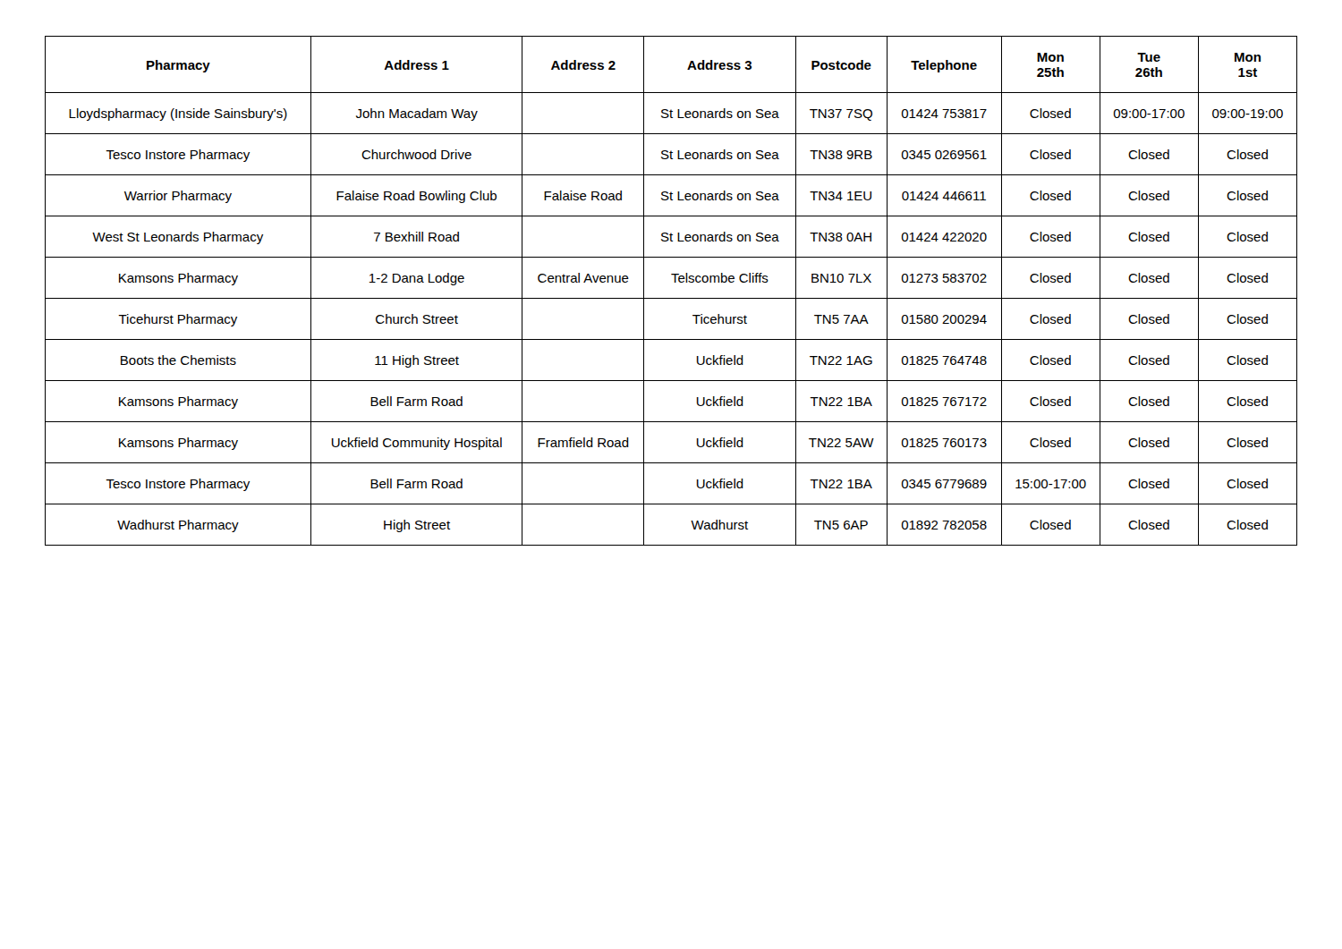| Pharmacy | Address 1 | Address 2 | Address 3 | Postcode | Telephone | Mon 25th | Tue 26th | Mon 1st |
| --- | --- | --- | --- | --- | --- | --- | --- | --- |
| Lloydspharmacy (Inside Sainsbury's) | John Macadam Way | | St Leonards on Sea | TN37 7SQ | 01424 753817 | Closed | 09:00-17:00 | 09:00-19:00 |
| Tesco Instore Pharmacy | Churchwood Drive | | St Leonards on Sea | TN38 9RB | 0345 0269561 | Closed | Closed | Closed |
| Warrior Pharmacy | Falaise Road Bowling Club | Falaise Road | St Leonards on Sea | TN34 1EU | 01424 446611 | Closed | Closed | Closed |
| West St Leonards Pharmacy | 7 Bexhill Road | | St Leonards on Sea | TN38 0AH | 01424 422020 | Closed | Closed | Closed |
| Kamsons Pharmacy | 1-2 Dana Lodge | Central Avenue | Telscombe Cliffs | BN10 7LX | 01273 583702 | Closed | Closed | Closed |
| Ticehurst Pharmacy | Church Street | | Ticehurst | TN5 7AA | 01580 200294 | Closed | Closed | Closed |
| Boots the Chemists | 11 High Street | | Uckfield | TN22 1AG | 01825 764748 | Closed | Closed | Closed |
| Kamsons Pharmacy | Bell Farm Road | | Uckfield | TN22 1BA | 01825 767172 | Closed | Closed | Closed |
| Kamsons Pharmacy | Uckfield Community Hospital | Framfield Road | Uckfield | TN22 5AW | 01825 760173 | Closed | Closed | Closed |
| Tesco Instore Pharmacy | Bell Farm Road | | Uckfield | TN22 1BA | 0345 6779689 | 15:00-17:00 | Closed | Closed |
| Wadhurst Pharmacy | High Street | | Wadhurst | TN5 6AP | 01892 782058 | Closed | Closed | Closed |